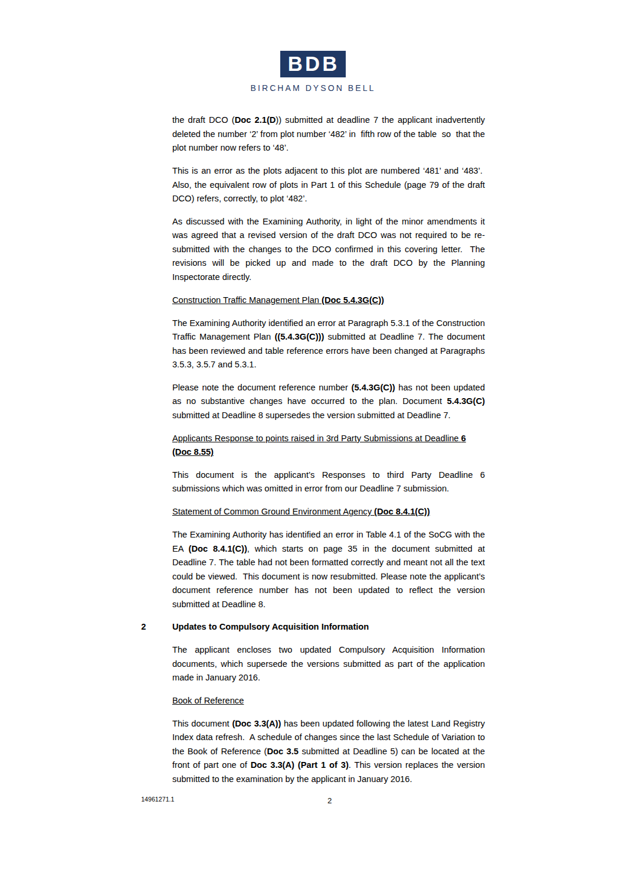BDB
BIRCHAM DYSON BELL
the draft DCO (Doc 2.1(D)) submitted at deadline 7 the applicant inadvertently deleted the number ‘2’ from plot number ‘482’ in fifth row of the table so that the plot number now refers to ‘48’.
This is an error as the plots adjacent to this plot are numbered ‘481’ and ‘483’. Also, the equivalent row of plots in Part 1 of this Schedule (page 79 of the draft DCO) refers, correctly, to plot ‘482’.
As discussed with the Examining Authority, in light of the minor amendments it was agreed that a revised version of the draft DCO was not required to be re-submitted with the changes to the DCO confirmed in this covering letter. The revisions will be picked up and made to the draft DCO by the Planning Inspectorate directly.
Construction Traffic Management Plan (Doc 5.4.3G(C))
The Examining Authority identified an error at Paragraph 5.3.1 of the Construction Traffic Management Plan ((5.4.3G(C))) submitted at Deadline 7. The document has been reviewed and table reference errors have been changed at Paragraphs 3.5.3, 3.5.7 and 5.3.1.
Please note the document reference number (5.4.3G(C)) has not been updated as no substantive changes have occurred to the plan. Document 5.4.3G(C) submitted at Deadline 8 supersedes the version submitted at Deadline 7.
Applicants Response to points raised in 3rd Party Submissions at Deadline 6 (Doc 8.55)
This document is the applicant’s Responses to third Party Deadline 6 submissions which was omitted in error from our Deadline 7 submission.
Statement of Common Ground Environment Agency (Doc 8.4.1(C))
The Examining Authority has identified an error in Table 4.1 of the SoCG with the EA (Doc 8.4.1(C)), which starts on page 35 in the document submitted at Deadline 7. The table had not been formatted correctly and meant not all the text could be viewed. This document is now resubmitted. Please note the applicant’s document reference number has not been updated to reflect the version submitted at Deadline 8.
2 Updates to Compulsory Acquisition Information
The applicant encloses two updated Compulsory Acquisition Information documents, which supersede the versions submitted as part of the application made in January 2016.
Book of Reference
This document (Doc 3.3(A)) has been updated following the latest Land Registry Index data refresh. A schedule of changes since the last Schedule of Variation to the Book of Reference (Doc 3.5 submitted at Deadline 5) can be located at the front of part one of Doc 3.3(A) (Part 1 of 3). This version replaces the version submitted to the examination by the applicant in January 2016.
14961271.1
2